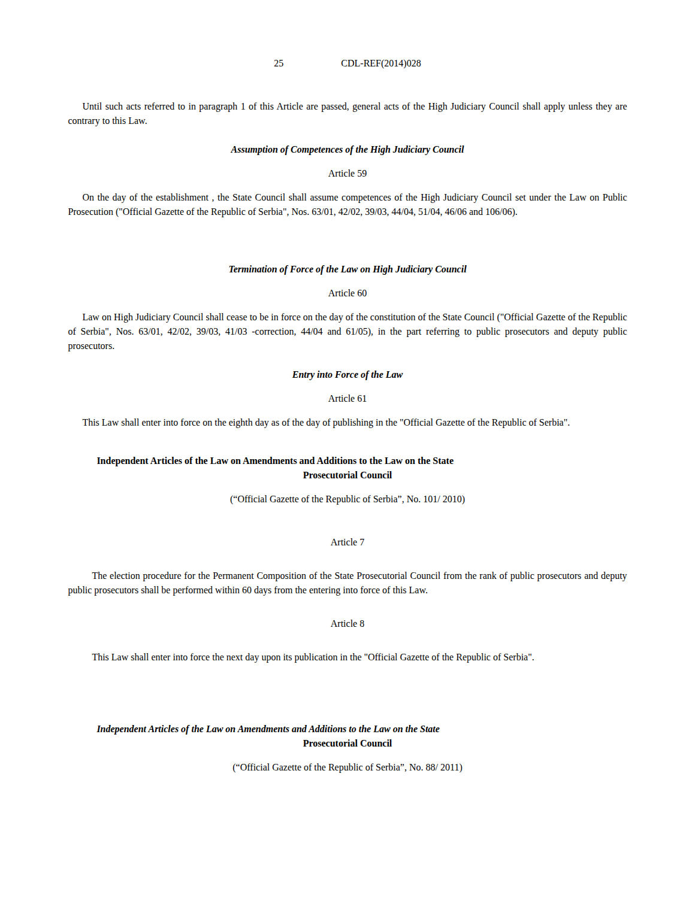25 CDL-REF(2014)028
Until such acts referred to in paragraph 1 of this Article are passed, general acts of the High Judiciary Council shall apply unless they are contrary to this Law.
Assumption of Competences of the High Judiciary Council
Article 59
On the day of the establishment , the State Council shall assume competences of the High Judiciary Council set under the Law on Public Prosecution ("Official Gazette of the Republic of Serbia", Nos. 63/01, 42/02, 39/03, 44/04, 51/04, 46/06 and 106/06).
Termination of Force of the Law on High Judiciary Council
Article 60
Law on High Judiciary Council shall cease to be in force on the day of the constitution of the State Council ("Official Gazette of the Republic of Serbia", Nos. 63/01, 42/02, 39/03, 41/03 -correction, 44/04 and 61/05), in the part referring to public prosecutors and deputy public prosecutors.
Entry into Force of the Law
Article 61
This Law shall enter into force on the eighth day as of the day of publishing in the "Official Gazette of the Republic of Serbia".
Independent Articles of the Law on Amendments and Additions to the Law on the State
Prosecutorial Council
(“Official Gazette of the Republic of Serbia”, No. 101/ 2010)
Article 7
The election procedure for the Permanent Composition of the State Prosecutorial Council from the rank of public prosecutors and deputy public prosecutors shall be performed within 60 days from the entering into force of this Law.
Article 8
This Law shall enter into force the next day upon its publication in the "Official Gazette of the Republic of Serbia".
Independent Articles of the Law on Amendments and Additions to the Law on the State
Prosecutorial Council
(“Official Gazette of the Republic of Serbia”, No. 88/ 2011)